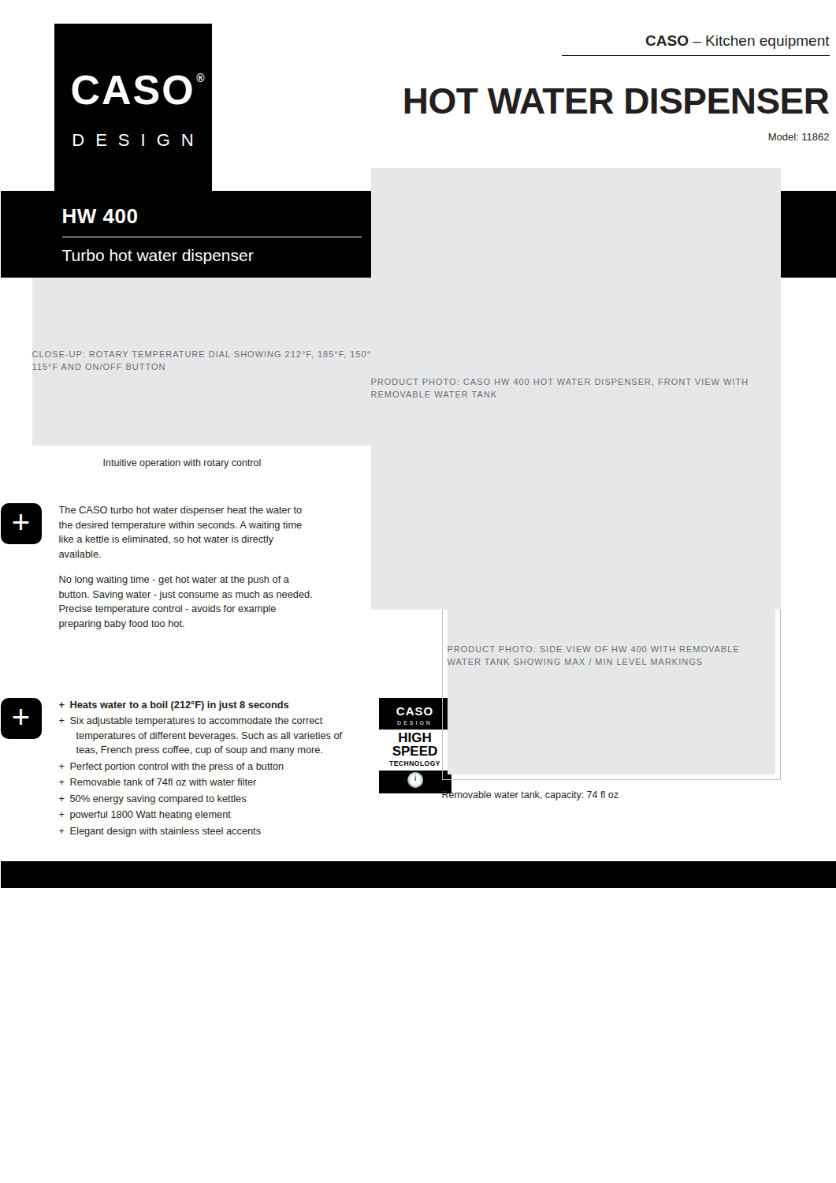CASO – Kitchen equipment
CASO®
DESIGN
HOT WATER DISPENSER
Model: 11862
HW 400
Turbo hot water dispenser
Product photo: CASO HW 400 hot water dispenser, front view with removable water tank
Close-up: rotary temperature dial showing 212°F, 185°F, 150°F, 115°F and ON/OFF button
Intuitive operation with rotary control
+
The CASO turbo hot water dispenser heat the water to the desired temperature within seconds. A waiting time like a kettle is eliminated, so hot water is directly available.
No long waiting time - get hot water at the push of a button. Saving water - just consume as much as needed. Precise temperature control - avoids for example preparing baby food too hot.
+
Heats water to a boil (212°F) in just 8 seconds
Six adjustable temperatures to accommodate the correcttemperatures of different beverages. Such as all varieties of teas, French press coffee, cup of soup and many more.
Perfect portion control with the press of a button
Removable tank of 74fl oz with water filter
50% energy saving compared to kettles
powerful 1800 Watt heating element
Elegant design with stainless steel accents
CASO
DESIGN
HIGH
SPEED
TECHNOLOGY
🕛
Product photo: side view of HW 400 with removable water tank showing MAX / MIN level markings
Removable water tank, capacity: 74 fl oz